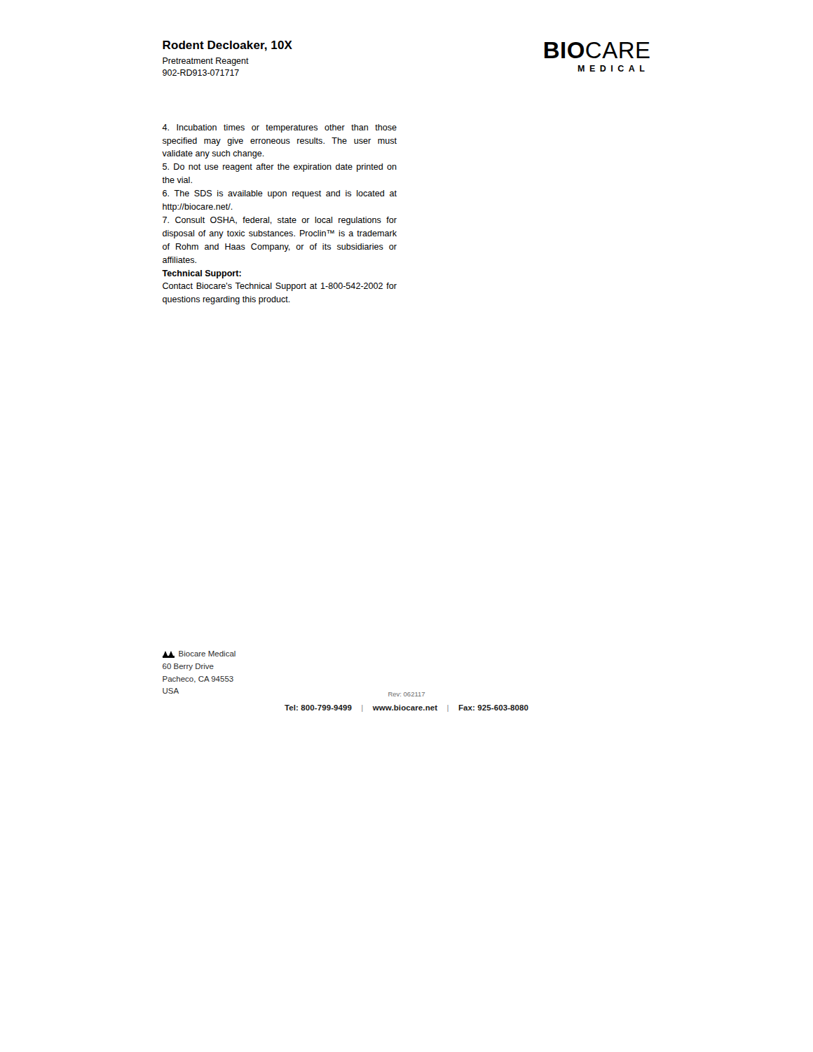Rodent Decloaker, 10X
Pretreatment Reagent
902-RD913-071717
BIO CARE
MEDICAL
4. Incubation times or temperatures other than those specified may give erroneous results. The user must validate any such change.
5. Do not use reagent after the expiration date printed on the vial.
6. The SDS is available upon request and is located at http://biocare.net/.
7. Consult OSHA, federal, state or local regulations for disposal of any toxic substances. Proclin™ is a trademark of Rohm and Haas Company, or of its subsidiaries or affiliates.
Technical Support:
Contact Biocare's Technical Support at 1-800-542-2002 for questions regarding this product.
Biocare Medical
60 Berry Drive
Pacheco, CA 94553
USA
Rev: 062117
Tel: 800-799-9499 | www.biocare.net | Fax: 925-603-8080